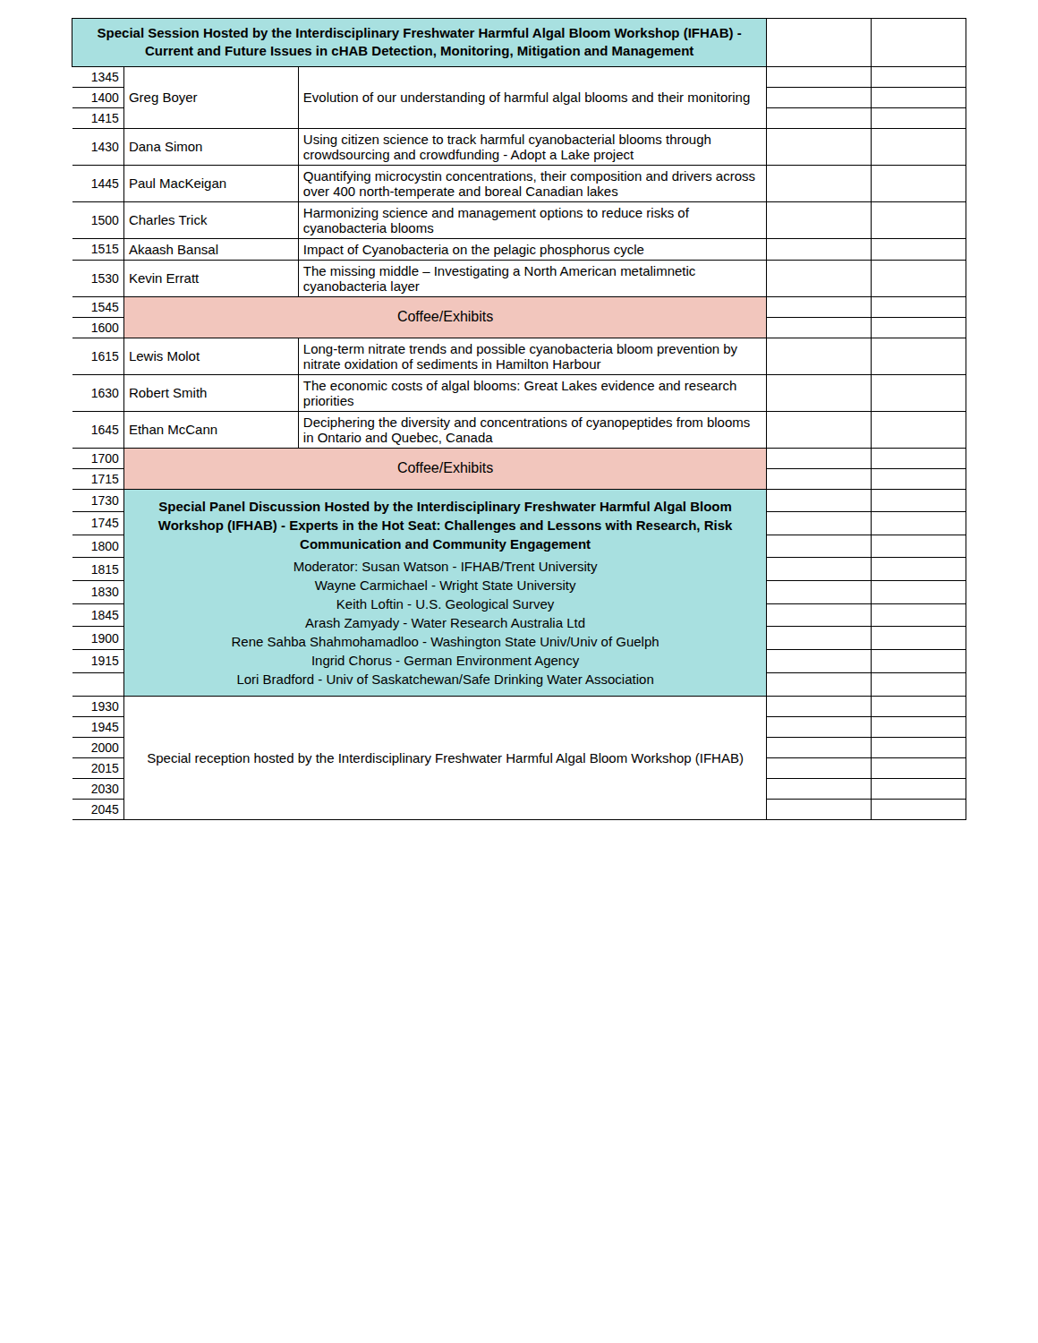| Special Session Hosted by the Interdisciplinary Freshwater Harmful Algal Bloom Workshop (IFHAB) - Current and Future Issues in cHAB Detection, Monitoring, Mitigation and Management | | |
| 1345 | Greg Boyer | Evolution of our understanding of harmful algal blooms and their monitoring | | |
| 1400 | | |
| 1415 | | |
| 1430 | Dana Simon | Using citizen science to track harmful cyanobacterial blooms through crowdsourcing and crowdfunding - Adopt a Lake project | | |
| 1445 | Paul MacKeigan | Quantifying microcystin concentrations, their composition and drivers across over 400 north-temperate and boreal Canadian lakes | | |
| 1500 | Charles Trick | Harmonizing science and management options to reduce risks of cyanobacteria blooms | | |
| 1515 | Akaash Bansal | Impact of Cyanobacteria on the pelagic phosphorus cycle | | |
| 1530 | Kevin Erratt | The missing middle – Investigating a North American metalimnetic cyanobacteria layer | | |
| 1545 | Coffee/Exhibits | | |
| 1600 | | |
| 1615 | Lewis Molot | Long-term nitrate trends and possible cyanobacteria bloom prevention by nitrate oxidation of sediments in Hamilton Harbour | | |
| 1630 | Robert Smith | The economic costs of algal blooms: Great Lakes evidence and research priorities | | |
| 1645 | Ethan McCann | Deciphering the diversity and concentrations of cyanopeptides from blooms in Ontario and Quebec, Canada | | |
| 1700 | Coffee/Exhibits | | |
| 1715 | | |
| 1730 | Special Panel Discussion Hosted by the Interdisciplinary Freshwater Harmful Algal Bloom Workshop (IFHAB) - Experts in the Hot Seat: Challenges and Lessons with Research, Risk Communication and Community Engagement Moderator: Susan Watson - IFHAB/Trent University Wayne Carmichael - Wright State University Keith Loftin - U.S. Geological Survey Arash Zamyady - Water Research Australia Ltd Rene Sahba Shahmohamadloo - Washington State Univ/Univ of Guelph Ingrid Chorus - German Environment Agency Lori Bradford - Univ of Saskatchewan/Safe Drinking Water Association | | |
| 1745 | | |
| 1800 | | |
| 1815 | | |
| 1830 | | |
| 1845 | | |
| 1900 | | |
| 1915 | | |
| 1930 | Special reception hosted by the Interdisciplinary Freshwater Harmful Algal Bloom Workshop (IFHAB) | | |
| 1945 | | |
| 2000 | | |
| 2015 | | |
| 2030 | | |
| 2045 | | |